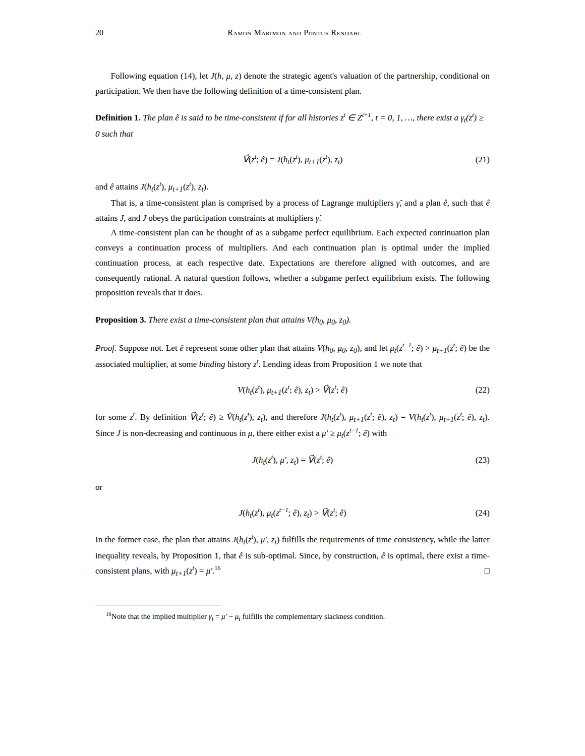20 Ramon Marimon and Pontus Rendahl
Following equation (14), let J(h, μ, z) denote the strategic agent's valuation of the partnership, conditional on participation. We then have the following definition of a time-consistent plan.
Definition 1. The plan ê is said to be time-consistent if for all histories zt ∈ Zt+1, t = 0, 1, …, there exist a γt(zt) ≥ 0 such that
V⃗(zt; ê) = J(ht(zt), μt+1(zt), zt) (21)
and ê attains J(ht(zt), μt+1(zt), zt).
That is, a time-consistent plan is comprised by a process of Lagrange multipliers γ̃, and a plan ê, such that ê attains J, and J obeys the participation constraints at multipliers γ̃.
A time-consistent plan can be thought of as a subgame perfect equilibrium. Each expected continuation plan conveys a continuation process of multipliers. And each continuation plan is optimal under the implied continuation process, at each respective date. Expectations are therefore aligned with outcomes, and are consequently rational. A natural question follows, whether a subgame perfect equilibrium exists. The following proposition reveals that it does.
Proposition 3. There exist a time-consistent plan that attains V(h0, μ0, z0).
Proof. Suppose not. Let ê represent some other plan that attains V(h0, μ0, z0), and let μt(zt−1; ê) > μt+1(zt; ê) be the associated multiplier, at some binding history zt. Lending ideas from Proposition 1 we note that
V(ht(zt), μt+1(zt; ê), zt) > V⃗(zt; ê) (22)
for some zt. By definition V⃗(zt; ê) ≥ V̂(ht(zt), zt), and therefore J(ht(zt), μt+1(zt; ê), zt) = V(ht(zt), μt+1(zt; ê), zt). Since J is non-decreasing and continuous in μ, there either exist a μ′ ≥ μt(zt−1; ê) with
J(ht(zt), μ′, zt) = V⃗(zt; ê) (23)
or
J(ht(zt), μt(zt−1; ê), zt) > V⃗(zt; ê) (24)
In the former case, the plan that attains J(ht(zt), μ′, zt) fulfills the requirements of time consistency, while the latter inequality reveals, by Proposition 1, that ê is sub-optimal. Since, by construction, ê is optimal, there exist a time-consistent plans, with μt+1(zt) = μ′.16 □
16Note that the implied multiplier γt = μ′ − μt fulfills the complementary slackness condition.